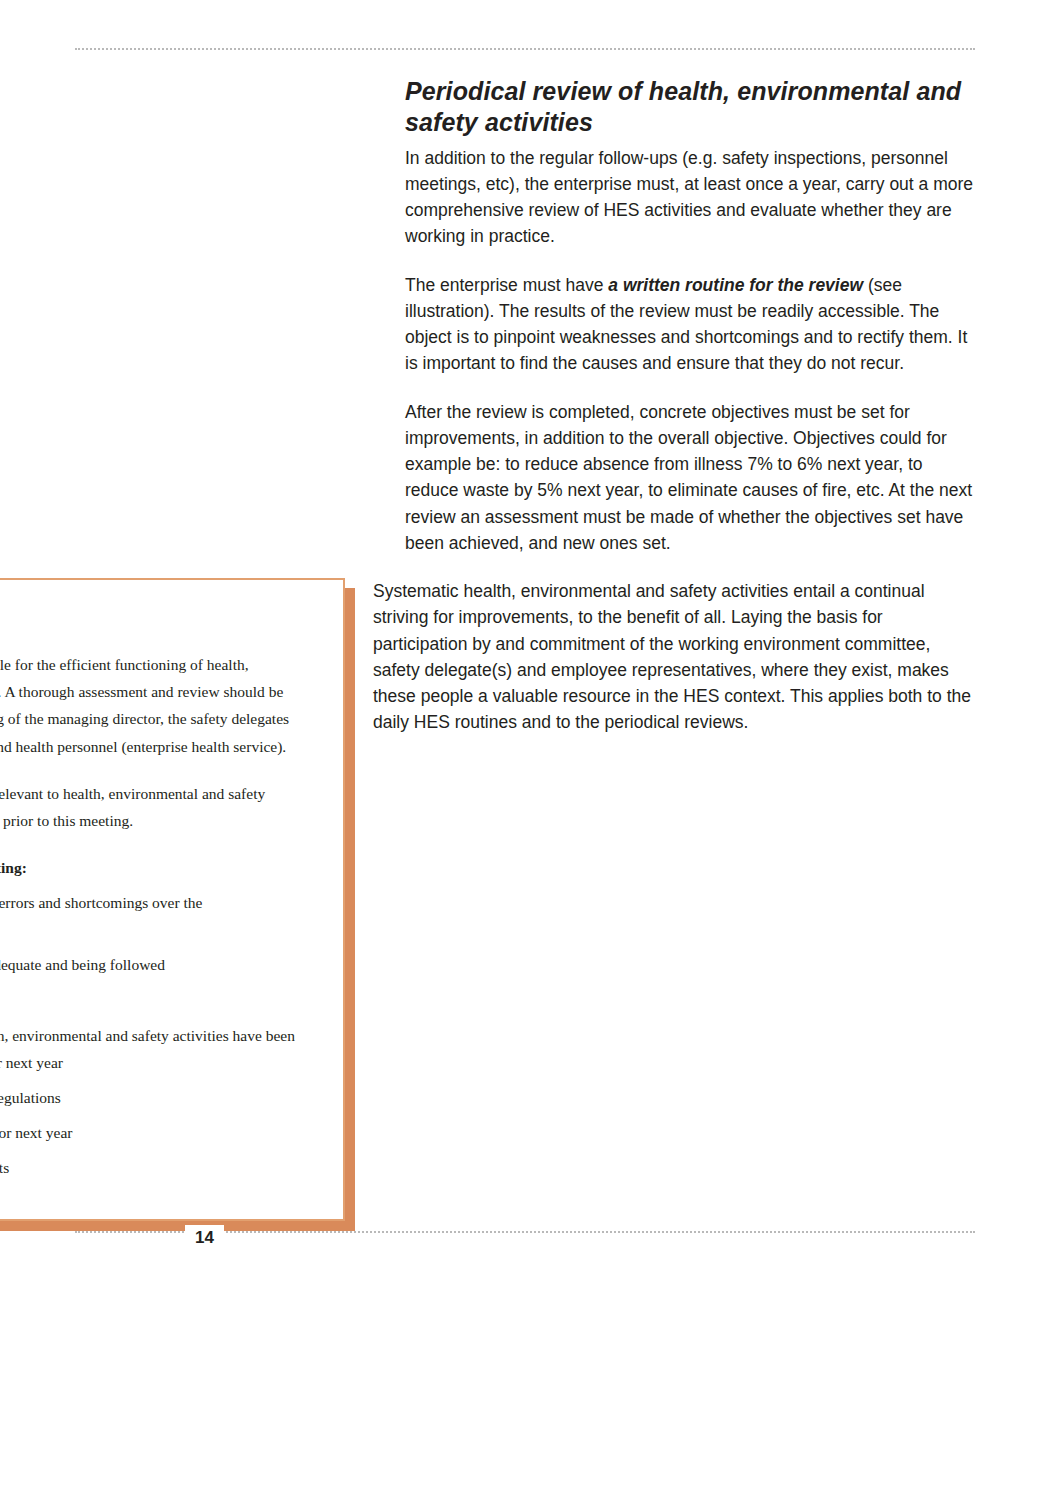Periodical review of health, environmental and safety activities
In addition to the regular follow-ups (e.g. safety inspections, personnel meetings, etc), the enterprise must, at least once a year, carry out a more comprehensive review of HES activities and evaluate whether they are working in practice.
The enterprise must have a written routine for the review (see illustration). The results of the review must be readily accessible. The object is to pinpoint weaknesses and shortcomings and to rectify them. It is important to find the causes and ensure that they do not recur.
After the review is completed, concrete objectives must be set for improvements, in addition to the overall objective. Objectives could for example be: to reduce absence from illness 7% to 6% next year, to reduce waste by 5% next year, to eliminate causes of fire, etc. At the next review an assessment must be made of whether the objectives set have been achieved, and new ones set.
Review
The managing director is responsible for the efficient functioning of health, environmental and safety activities. A thorough assessment and review should be undertaken once a year at a meeting of the managing director, the safety delegates and a representative of the safety and health personnel (enterprise health service).
An overview of all circumstances relevant to health, environmental and safety activities must have been drawn up prior to this meeting.
Items to be dealt with at the meeting:
the results from the survey and errors and shortcomings over thepast year
whether existing routines are adequate and being followed
training needs for next year
whether objectives set for health, environmental and safety activities have been achieved; set new objectives for next year
new requirements in laws and regulations
action plan showing measures for next year
necessary updating of documents
Systematic health, environmental and safety activities entail a continual striving for improvements, to the benefit of all. Laying the basis for participation by and commitment of the working environment committee, safety delegate(s) and employee representatives, where they exist, makes these people a valuable resource in the HES context. This applies both to the daily HES routines and to the periodical reviews.
14